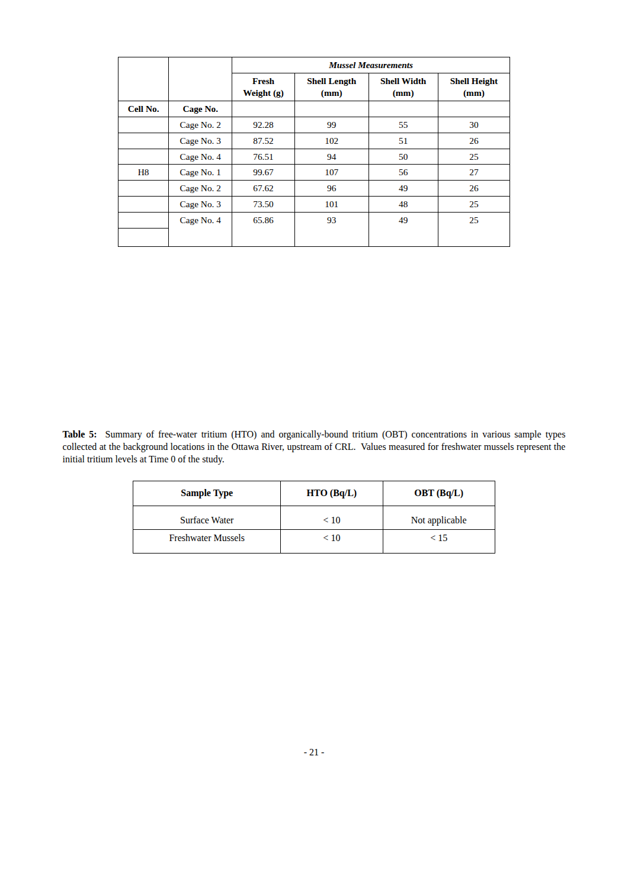| | | Mussel Measurements |
| Fresh Weight (g) | Shell Length (mm) | Shell Width (mm) | Shell Height (mm) |
| Cell No. | Cage No. | | | | |
| | Cage No. 2 | 92.28 | 99 | 55 | 30 |
| | Cage No. 3 | 87.52 | 102 | 51 | 26 |
| | Cage No. 4 | 76.51 | 94 | 50 | 25 |
| H8 | Cage No. 1 | 99.67 | 107 | 56 | 27 |
| | Cage No. 2 | 67.62 | 96 | 49 | 26 |
| | Cage No. 3 | 73.50 | 101 | 48 | 25 |
| | Cage No. 4 | 65.86 | 93 | 49 | 25 |
Table 5: Summary of free-water tritium (HTO) and organically-bound tritium (OBT) concentrations in various sample types collected at the background locations in the Ottawa River, upstream of CRL. Values measured for freshwater mussels represent the initial tritium levels at Time 0 of the study.
| Sample Type | HTO (Bq/L) | OBT (Bq/L) |
| --- | --- | --- |
| Surface Water | < 10 | Not applicable |
| Freshwater Mussels | < 10 | < 15 |
- 21 -